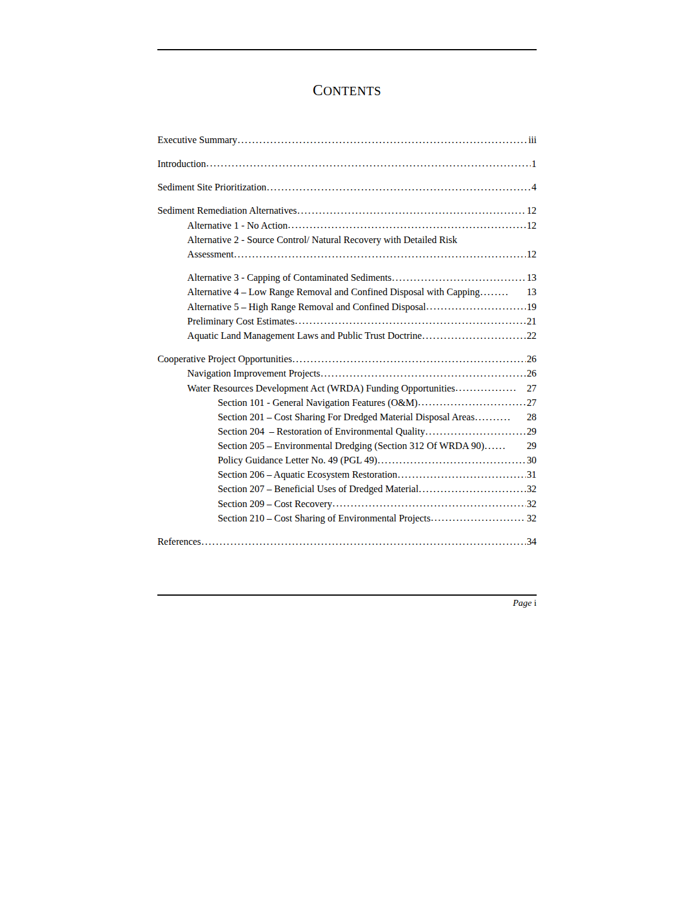CONTENTS
Executive Summary ........................................................................................................... iii
Introduction ......................................................................................................................... 1
Sediment Site Prioritization .............................................................................................. 4
Sediment Remediation Alternatives ................................................................................... 12
Alternative 1 - No Action ......................................................................................... 12
Alternative 2 - Source Control/ Natural Recovery with Detailed Risk
Assessment ..................................................................................................... 12
Alternative 3 - Capping of Contaminated Sediments ............................................ 13
Alternative 4 – Low Range Removal and Confined Disposal with Capping ........ 13
Alternative 5 – High Range Removal and Confined Disposal .............................. 19
Preliminary Cost Estimates ..................................................................................... 21
Aquatic Land Management Laws and Public Trust Doctrine ............................... 22
Cooperative Project Opportunities ..................................................................................... 26
Navigation Improvement Projects ......................................................................... 26
Water Resources Development Act (WRDA) Funding Opportunities ................. 27
Section 101 - General Navigation Features (O&M) ................................ 27
Section 201 – Cost Sharing For Dredged Material Disposal Areas .......... 28
Section 204 – Restoration of Environmental Quality .............................. 29
Section 205 – Environmental Dredging (Section 312 Of WRDA 90) ...... 29
Policy Guidance Letter No. 49 (PGL 49) .................................................. 30
Section 206 – Aquatic Ecosystem Restoration ......................................... 31
Section 207 – Beneficial Uses of Dredged Material ................................ 32
Section 209 – Cost Recovery .................................................................... 32
Section 210 – Cost Sharing of Environmental Projects ............................ 32
References ..................................................................................................................... 34
Page i